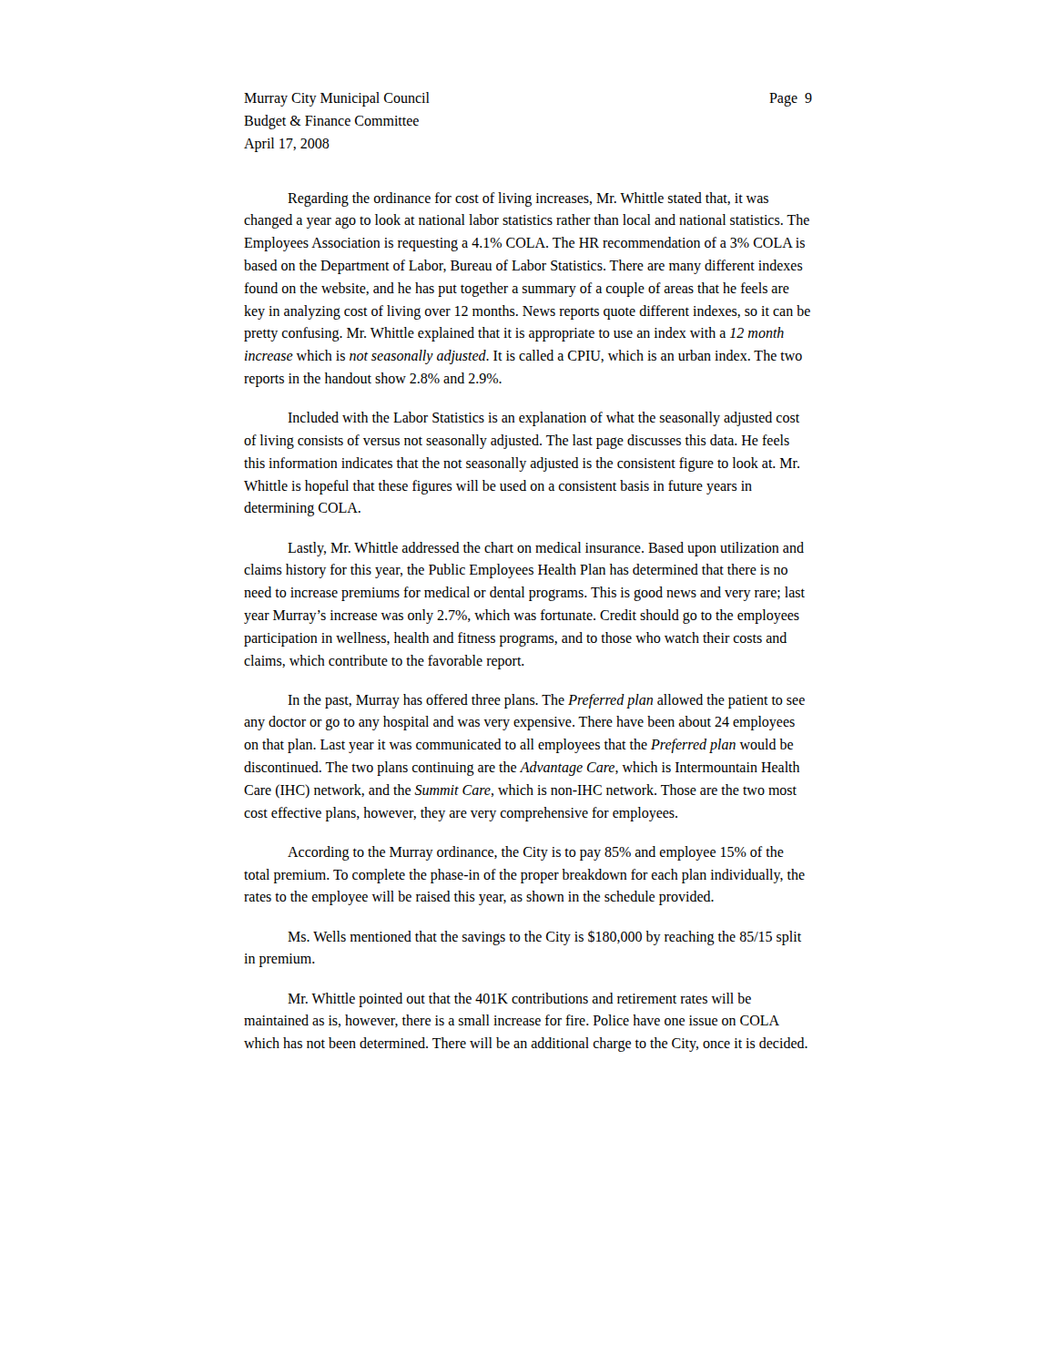Murray City Municipal Council
Budget & Finance Committee
April 17, 2008
Page 9
Regarding the ordinance for cost of living increases, Mr. Whittle stated that, it was changed a year ago to look at national labor statistics rather than local and national statistics. The Employees Association is requesting a 4.1% COLA. The HR recommendation of a 3% COLA is based on the Department of Labor, Bureau of Labor Statistics. There are many different indexes found on the website, and he has put together a summary of a couple of areas that he feels are key in analyzing cost of living over 12 months. News reports quote different indexes, so it can be pretty confusing. Mr. Whittle explained that it is appropriate to use an index with a 12 month increase which is not seasonally adjusted. It is called a CPIU, which is an urban index. The two reports in the handout show 2.8% and 2.9%.
Included with the Labor Statistics is an explanation of what the seasonally adjusted cost of living consists of versus not seasonally adjusted. The last page discusses this data. He feels this information indicates that the not seasonally adjusted is the consistent figure to look at. Mr. Whittle is hopeful that these figures will be used on a consistent basis in future years in determining COLA.
Lastly, Mr. Whittle addressed the chart on medical insurance. Based upon utilization and claims history for this year, the Public Employees Health Plan has determined that there is no need to increase premiums for medical or dental programs. This is good news and very rare; last year Murray’s increase was only 2.7%, which was fortunate. Credit should go to the employees participation in wellness, health and fitness programs, and to those who watch their costs and claims, which contribute to the favorable report.
In the past, Murray has offered three plans. The Preferred plan allowed the patient to see any doctor or go to any hospital and was very expensive. There have been about 24 employees on that plan. Last year it was communicated to all employees that the Preferred plan would be discontinued. The two plans continuing are the Advantage Care, which is Intermountain Health Care (IHC) network, and the Summit Care, which is non-IHC network. Those are the two most cost effective plans, however, they are very comprehensive for employees.
According to the Murray ordinance, the City is to pay 85% and employee 15% of the total premium. To complete the phase-in of the proper breakdown for each plan individually, the rates to the employee will be raised this year, as shown in the schedule provided.
Ms. Wells mentioned that the savings to the City is $180,000 by reaching the 85/15 split in premium.
Mr. Whittle pointed out that the 401K contributions and retirement rates will be maintained as is, however, there is a small increase for fire. Police have one issue on COLA which has not been determined. There will be an additional charge to the City, once it is decided.